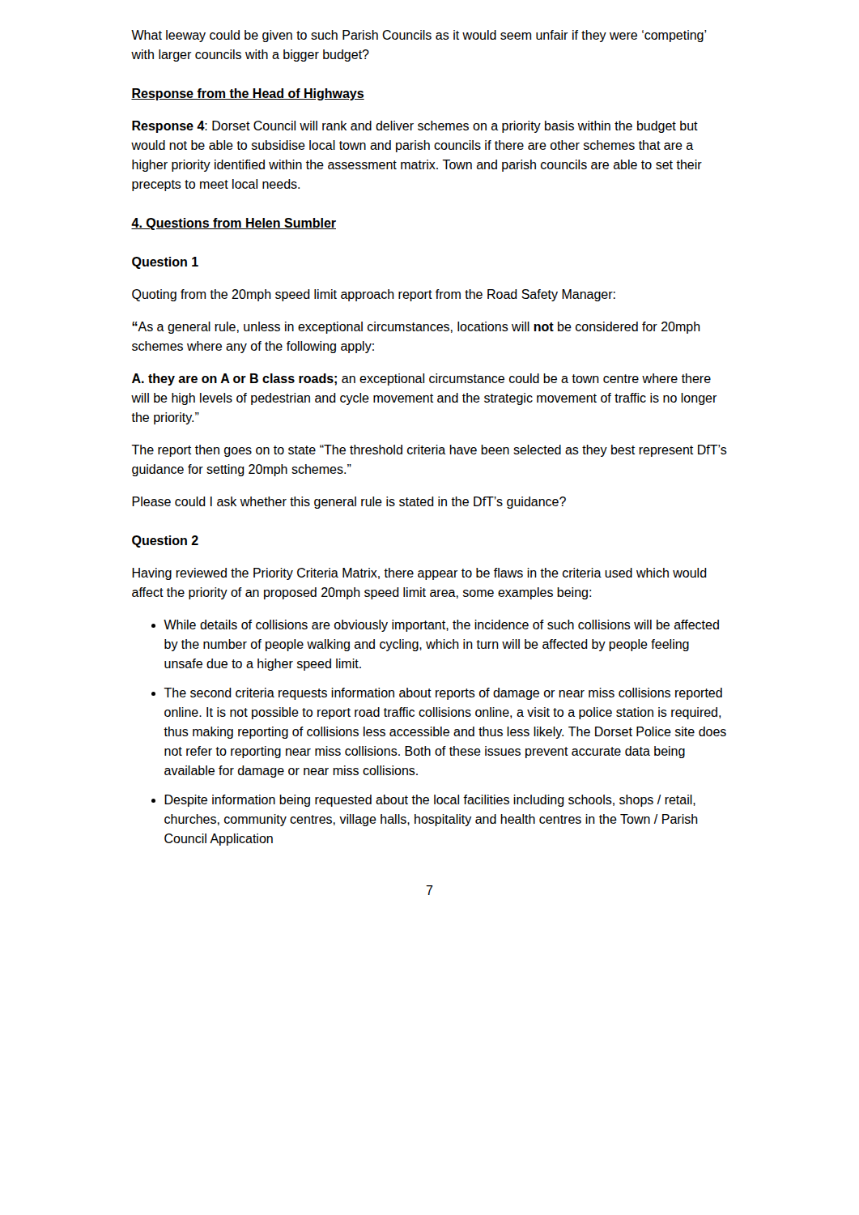What leeway could be given to such Parish Councils as it would seem unfair if they were ‘competing’ with larger councils with a bigger budget?
Response from the Head of Highways
Response 4: Dorset Council will rank and deliver schemes on a priority basis within the budget but would not be able to subsidise local town and parish councils if there are other schemes that are a higher priority identified within the assessment matrix. Town and parish councils are able to set their precepts to meet local needs.
4. Questions from Helen Sumbler
Question 1
Quoting from the 20mph speed limit approach report from the Road Safety Manager:
“As a general rule, unless in exceptional circumstances, locations will not be considered for 20mph schemes where any of the following apply:
A. they are on A or B class roads; an exceptional circumstance could be a town centre where there will be high levels of pedestrian and cycle movement and the strategic movement of traffic is no longer the priority.”
The report then goes on to state “The threshold criteria have been selected as they best represent DfT’s guidance for setting 20mph schemes.”
Please could I ask whether this general rule is stated in the DfT’s guidance?
Question 2
Having reviewed the Priority Criteria Matrix, there appear to be flaws in the criteria used which would affect the priority of an proposed 20mph speed limit area, some examples being:
While details of collisions are obviously important, the incidence of such collisions will be affected by the number of people walking and cycling, which in turn will be affected by people feeling unsafe due to a higher speed limit.
The second criteria requests information about reports of damage or near miss collisions reported online. It is not possible to report road traffic collisions online, a visit to a police station is required, thus making reporting of collisions less accessible and thus less likely. The Dorset Police site does not refer to reporting near miss collisions. Both of these issues prevent accurate data being available for damage or near miss collisions.
Despite information being requested about the local facilities including schools, shops / retail, churches, community centres, village halls, hospitality and health centres in the Town / Parish Council Application
7